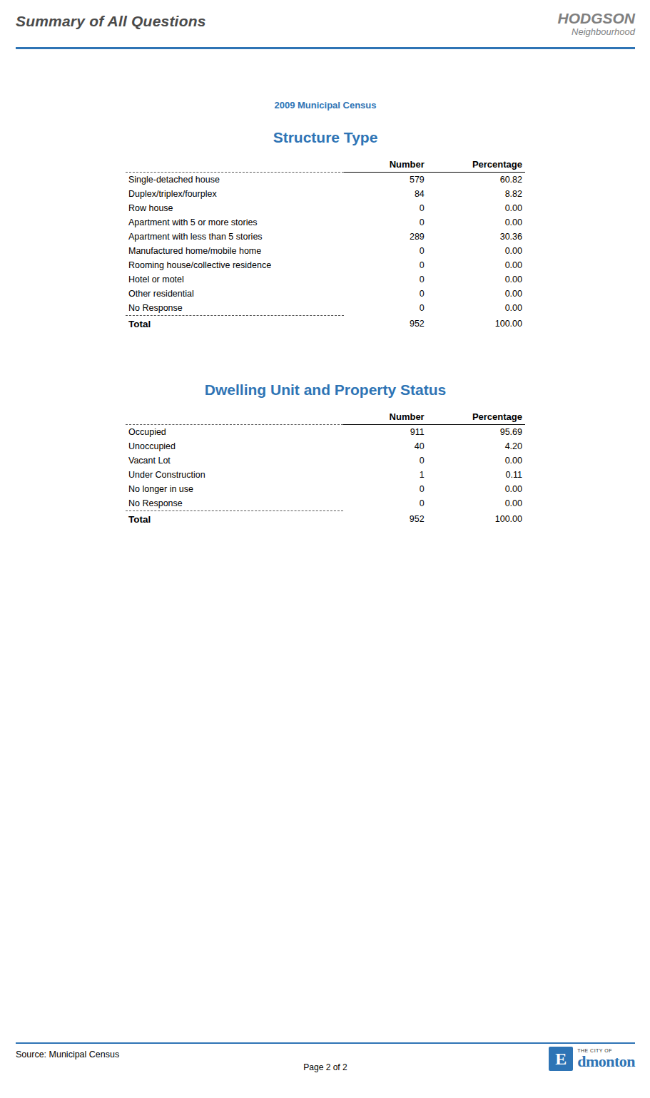Summary of All Questions
HODGSON
Neighbourhood
2009 Municipal Census
Structure Type
| | Number | Percentage |
| --- | --- | --- |
| Single-detached house | 579 | 60.82 |
| Duplex/triplex/fourplex | 84 | 8.82 |
| Row house | 0 | 0.00 |
| Apartment with 5 or more stories | 0 | 0.00 |
| Apartment with less than 5 stories | 289 | 30.36 |
| Manufactured home/mobile home | 0 | 0.00 |
| Rooming house/collective residence | 0 | 0.00 |
| Hotel or motel | 0 | 0.00 |
| Other residential | 0 | 0.00 |
| No Response | 0 | 0.00 |
| Total | 952 | 100.00 |
Dwelling Unit and Property Status
| | Number | Percentage |
| --- | --- | --- |
| Occupied | 911 | 95.69 |
| Unoccupied | 40 | 4.20 |
| Vacant Lot | 0 | 0.00 |
| Under Construction | 1 | 0.11 |
| No longer in use | 0 | 0.00 |
| No Response | 0 | 0.00 |
| Total | 952 | 100.00 |
Source: Municipal Census
Page 2 of 2
E
THE CITY OF dmonton